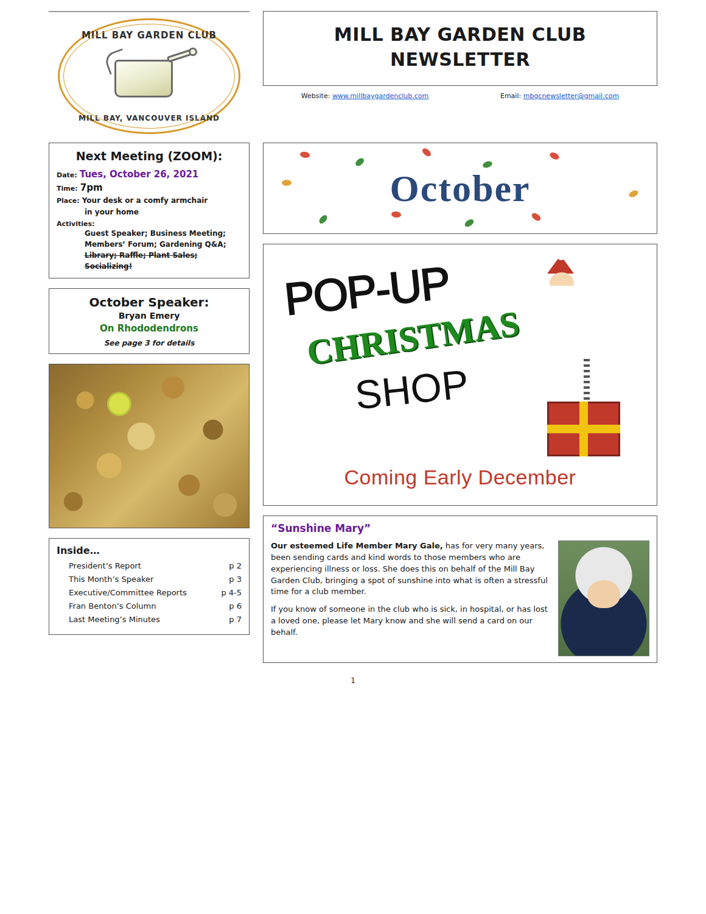MILL BAY GARDEN CLUB
MILL BAY, VANCOUVER ISLAND
MILL BAY GARDEN CLUB
NEWSLETTER
Website: www.millbaygardenclub.com Email: mbgcnewsletter@gmail.com
Next Meeting (ZOOM):
Date: Tues, October 26, 2021
Time: 7pm
Place: Your desk or a comfy armchair
in your home
Activities:
Guest Speaker; Business Meeting;
Members’ Forum; Gardening Q&A;
Library; Raffle; Plant Sales;
Socializing!
October Speaker:
Bryan Emery
On Rhododendrons
See page 3 for details
Inside…
President’s Report p 2
This Month’s Speaker p 3
Executive/Committee Reports p 4-5
Fran Benton’s Column p 6
Last Meeting’s Minutes p 7
October
POP-UP CHRISTMAS SHOP Coming Early December
“Sunshine Mary”
Our esteemed Life Member Mary Gale, has for very many years, been sending cards and kind words to those members who are experiencing illness or loss. She does this on behalf of the Mill Bay Garden Club, bringing a spot of sunshine into what is often a stressful time for a club member.
If you know of someone in the club who is sick, in hospital, or has lost a loved one, please let Mary know and she will send a card on our behalf.
1